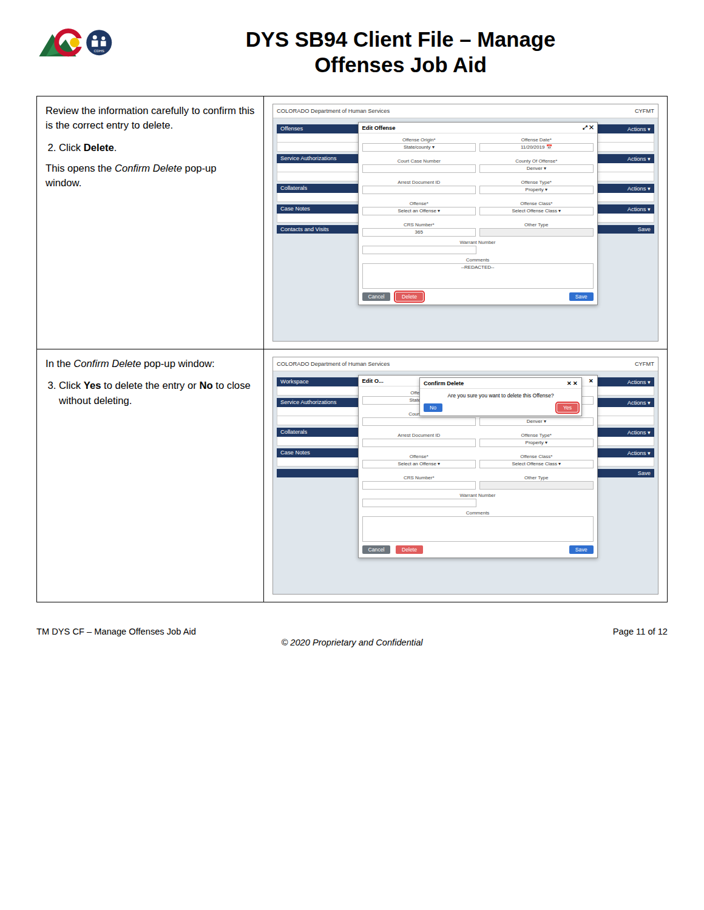CDHS
DYS SB94 Client File – Manage
Offenses Job Aid
| Review the information carefully to confirm this is the correct entry to delete. Click Delete . This opens the Confirm Delete pop-up window. | COLORADO Department of Human Services CYFMT Offenses Actions ▾ Offense Date 02/09/2020 Court Case Number 11/20/2019 Service Authorizations Actions ▾ Provider ID 169521 SB94 Case ID 1730562 1720647 Lo... 1730562 Collaterals Actions ▾ Collateral Name No data available in table Case Notes Actions ▾ Created Date/Time No information available Contacts and Visits Save Edit Offense ⤢ ✕ Offense Origin* State/county ▾ Offense Date* 11/20/2019 📅 Court Case Number County Of Offense* Denver ▾ Arrest Document ID Offense Type* Property ▾ Offense* Select an Offense ▾ Offense Class* Select Offense Class ▾ CRS Number* 365 Other Type Warrant Number Comments --REDACTED-- Cancel Delete Save |
| In the Confirm Delete pop-up window: Click Yes to delete the entry or No to close without deleting. | COLORADO Department of Human Services CYFMT Workspace Actions ▾ Offense Date 02/09/2020 11/20/2019 Service Authorizations Actions ▾ Provider ID 169521 1730562 1720647 Lo... 1730562 Collaterals Actions ▾ Collateral Name No data available in table Case Notes Actions ▾ Created Date/Time No information available Save Edit O... ✕ Offense State... ▾ 📅 Court C... Denver ▾ Arrest Document ID Offense Type* Property ▾ Offense* Select an Offense ▾ Offense Class* Select Offense Class ▾ CRS Number* Other Type Warrant Number Comments Cancel Delete Save Confirm Delete ✕ ✕ Are you sure you want to delete this Offense? No Yes |
TM DYS CF – Manage Offenses Job Aid Page 11 of 12
© 2020 Proprietary and Confidential